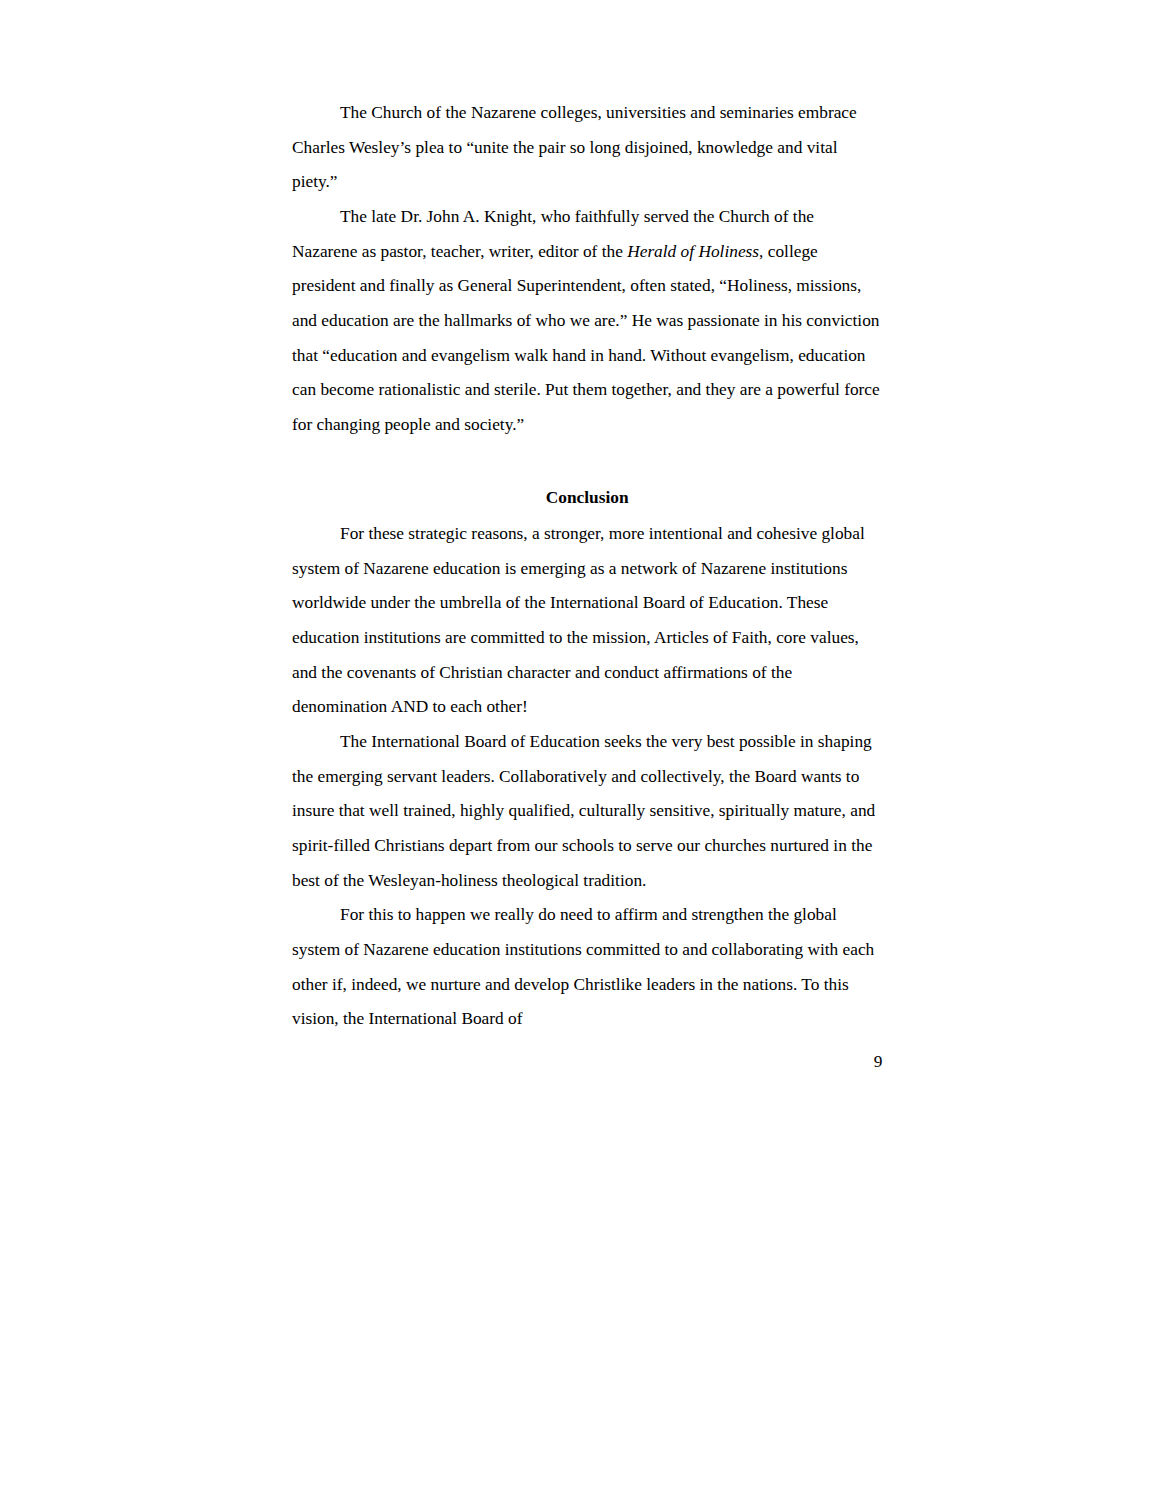The Church of the Nazarene colleges, universities and seminaries embrace Charles Wesley’s plea to “unite the pair so long disjoined, knowledge and vital piety.”
The late Dr. John A. Knight, who faithfully served the Church of the Nazarene as pastor, teacher, writer, editor of the Herald of Holiness, college president and finally as General Superintendent, often stated, “Holiness, missions, and education are the hallmarks of who we are.” He was passionate in his conviction that “education and evangelism walk hand in hand. Without evangelism, education can become rationalistic and sterile. Put them together, and they are a powerful force for changing people and society.”
Conclusion
For these strategic reasons, a stronger, more intentional and cohesive global system of Nazarene education is emerging as a network of Nazarene institutions worldwide under the umbrella of the International Board of Education. These education institutions are committed to the mission, Articles of Faith, core values, and the covenants of Christian character and conduct affirmations of the denomination AND to each other!
The International Board of Education seeks the very best possible in shaping the emerging servant leaders. Collaboratively and collectively, the Board wants to insure that well trained, highly qualified, culturally sensitive, spiritually mature, and spirit-filled Christians depart from our schools to serve our churches nurtured in the best of the Wesleyan-holiness theological tradition.
For this to happen we really do need to affirm and strengthen the global system of Nazarene education institutions committed to and collaborating with each other if, indeed, we nurture and develop Christlike leaders in the nations. To this vision, the International Board of
9